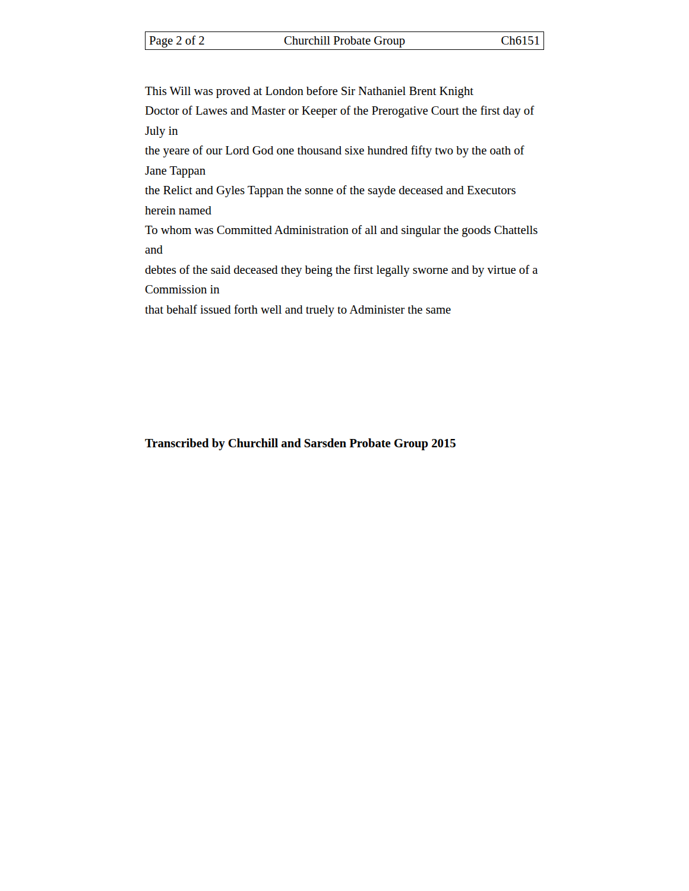| Page 2 of 2 | Churchill Probate Group | Ch6151 |
This Will was proved at London before Sir Nathaniel Brent Knight
Doctor of Lawes and Master or Keeper of the Prerogative Court the first day of July in
the yeare of our Lord God one thousand sixe hundred fifty two by the oath of Jane Tappan
the Relict and Gyles Tappan the sonne of the sayde deceased and Executors herein named
To whom was Committed Administration of all and singular the goods Chattells and
debtes of the said deceased they being the first legally sworne and by virtue of a Commission in
that behalf issued forth well and truely to Administer the same
Transcribed by Churchill and Sarsden Probate Group 2015